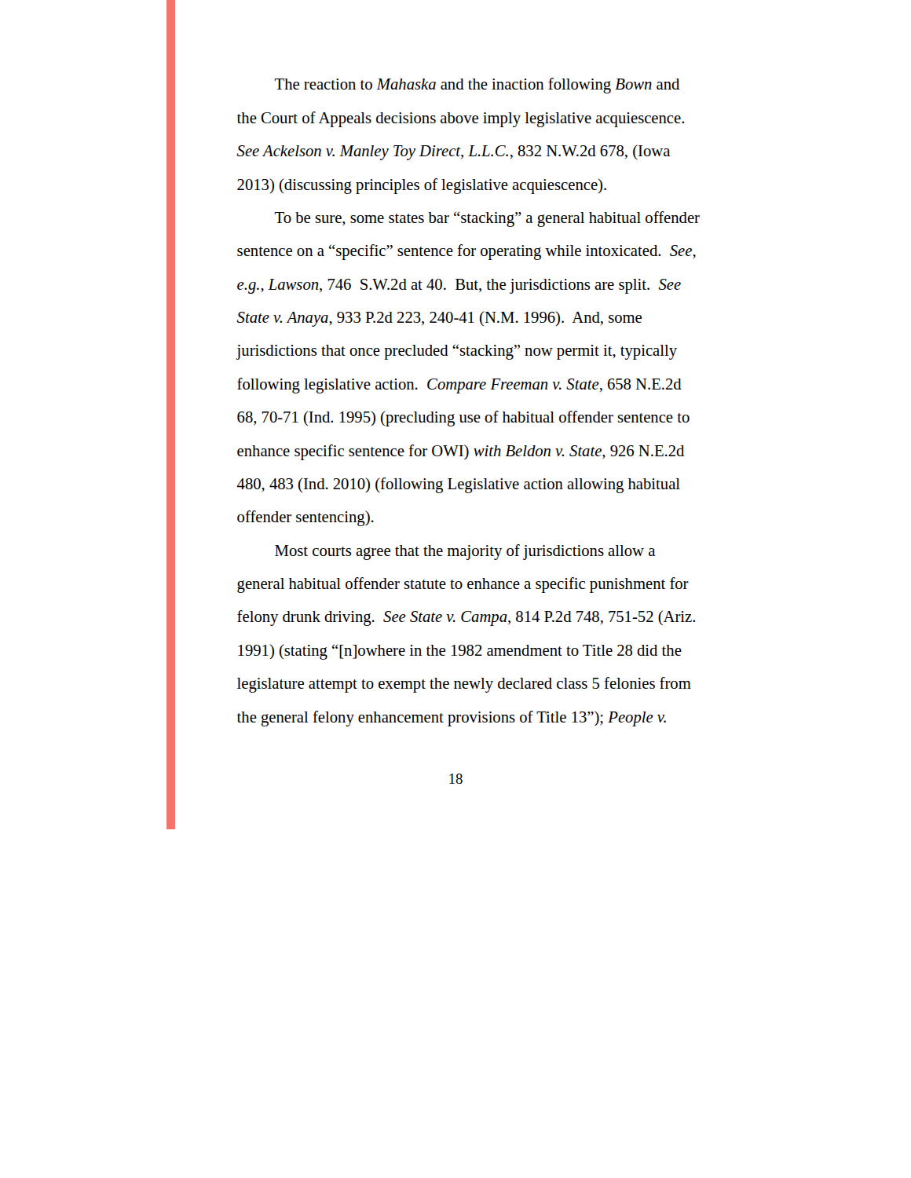The reaction to Mahaska and the inaction following Bown and the Court of Appeals decisions above imply legislative acquiescence. See Ackelson v. Manley Toy Direct, L.L.C., 832 N.W.2d 678, (Iowa 2013) (discussing principles of legislative acquiescence).
To be sure, some states bar “stacking” a general habitual offender sentence on a “specific” sentence for operating while intoxicated. See, e.g., Lawson, 746 S.W.2d at 40. But, the jurisdictions are split. See State v. Anaya, 933 P.2d 223, 240-41 (N.M. 1996). And, some jurisdictions that once precluded “stacking” now permit it, typically following legislative action. Compare Freeman v. State, 658 N.E.2d 68, 70-71 (Ind. 1995) (precluding use of habitual offender sentence to enhance specific sentence for OWI) with Beldon v. State, 926 N.E.2d 480, 483 (Ind. 2010) (following Legislative action allowing habitual offender sentencing).
Most courts agree that the majority of jurisdictions allow a general habitual offender statute to enhance a specific punishment for felony drunk driving. See State v. Campa, 814 P.2d 748, 751-52 (Ariz. 1991) (stating “[n]owhere in the 1982 amendment to Title 28 did the legislature attempt to exempt the newly declared class 5 felonies from the general felony enhancement provisions of Title 13”); People v.
18